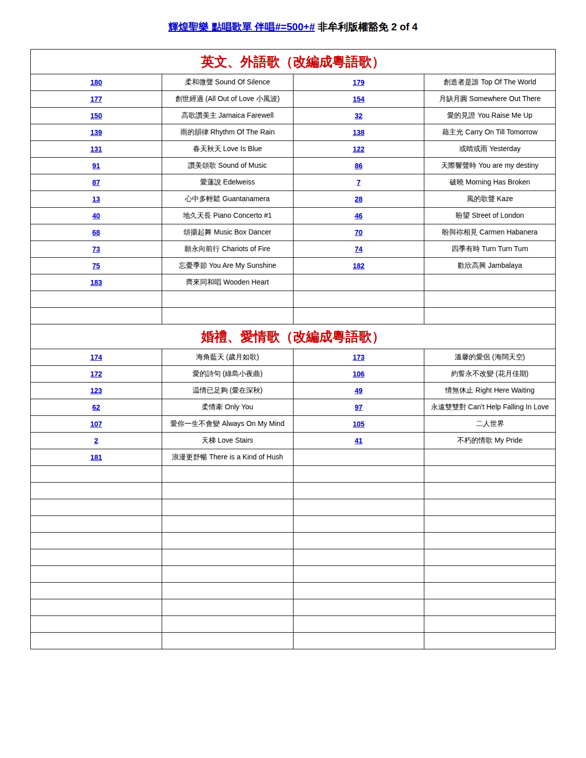輝煌聖樂 點唱歌單 伴唱#=500+# 非牟利版權豁免 2 of 4
| 英文、外語歌（改編成粵語歌） |
| 180 | 柔和微聲 Sound Of Silence | 179 | 創造者是誰 Top Of The World |
| 177 | 創世經過 (All Out of Love 小風波) | 154 | 月缺月圓 Somewhere Out There |
| 150 | 高歌讚美主 Jamaica Farewell | 32 | 愛的見證 You Raise Me Up |
| 139 | 雨的韻律 Rhythm Of The Rain | 138 | 藉主光 Carry On Till Tomorrow |
| 131 | 春天秋天 Love Is Blue | 122 | 或晴或雨 Yesterday |
| 91 | 讚美頌歌 Sound of Music | 86 | 天際響聲時 You are my destiny |
| 87 | 愛蓮說 Edelweiss | 7 | 破曉 Morning Has Broken |
| 13 | 心中多輕鬆 Guantanamera | 28 | 風的歌聲 Kaze |
| 40 | 地久天長 Piano Concerto #1 | 46 | 盼望 Street of London |
| 68 | 頌揚起舞 Music Box Dancer | 70 | 盼與祢相見 Carmen Habanera |
| 73 | 願永向前行 Chariots of Fire | 74 | 四季有時 Turn Turn Turn |
| 75 | 忘憂季節 You Are My Sunshine | 182 | 歡欣高興 Jambalaya |
| 183 | 齊來同和唱 Wooden Heart | | |
| 婚禮、愛情歌（改編成粵語歌） |
| 174 | 海角藍天 (歲月如歌) | 173 | 溫馨的愛侶 (海闊天空) |
| 172 | 愛的詩句 (綠島小夜曲) | 106 | 約誓永不改變 (花月佳期) |
| 123 | 温情已足夠 (愛在深秋) | 49 | 情無休止 Right Here Waiting |
| 62 | 柔情牽 Only You | 97 | 永遠雙雙對 Can't Help Falling In Love |
| 107 | 愛你一生不會變 Always On My Mind | 105 | 二人世界 |
| 2 | 天梯 Love Stairs | 41 | 不朽的情歌 My Pride |
| 181 | 浪漫更舒暢 There is a Kind of Hush | | |